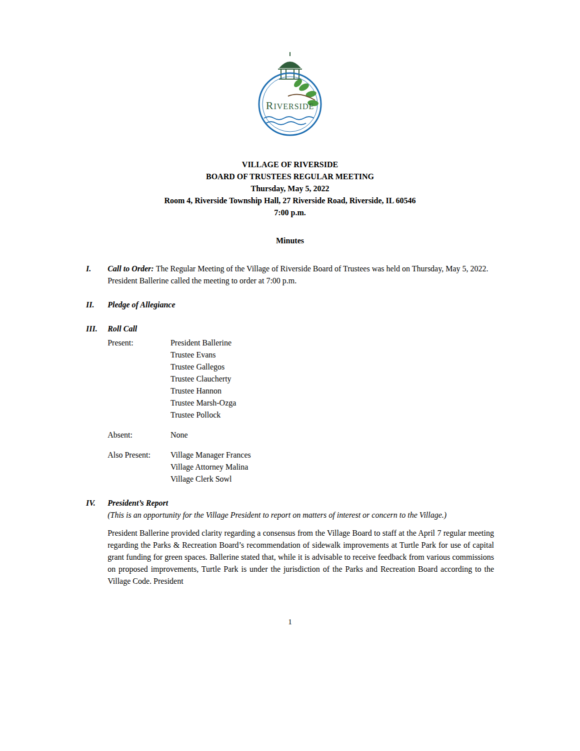RIVERSIDE
VILLAGE OF RIVERSIDE
BOARD OF TRUSTEES REGULAR MEETING
Thursday, May 5, 2022
Room 4, Riverside Township Hall, 27 Riverside Road, Riverside, IL 60546
7:00 p.m.
Minutes
I.
Call to Order:
The Regular Meeting of the Village of Riverside Board of Trustees was held on Thursday, May 5, 2022. President Ballerine called the meeting to order at 7:00 p.m.
II.
Pledge of Allegiance
III.
Roll Call
| Present: | President Ballerine |
| | Trustee Evans |
| | Trustee Gallegos |
| | Trustee Claucherty |
| | Trustee Hannon |
| | Trustee Marsh-Ozga |
| | Trustee Pollock |
| Absent: | None |
| Also Present: | Village Manager Frances |
| | Village Attorney Malina |
| | Village Clerk Sowl |
IV.
President’s Report
(This is an opportunity for the Village President to report on matters of interest or concern to the Village.)
President Ballerine provided clarity regarding a consensus from the Village Board to staff at the April 7 regular meeting regarding the Parks & Recreation Board’s recommendation of sidewalk improvements at Turtle Park for use of capital grant funding for green spaces. Ballerine stated that, while it is advisable to receive feedback from various commissions on proposed improvements, Turtle Park is under the jurisdiction of the Parks and Recreation Board according to the Village Code. President
1